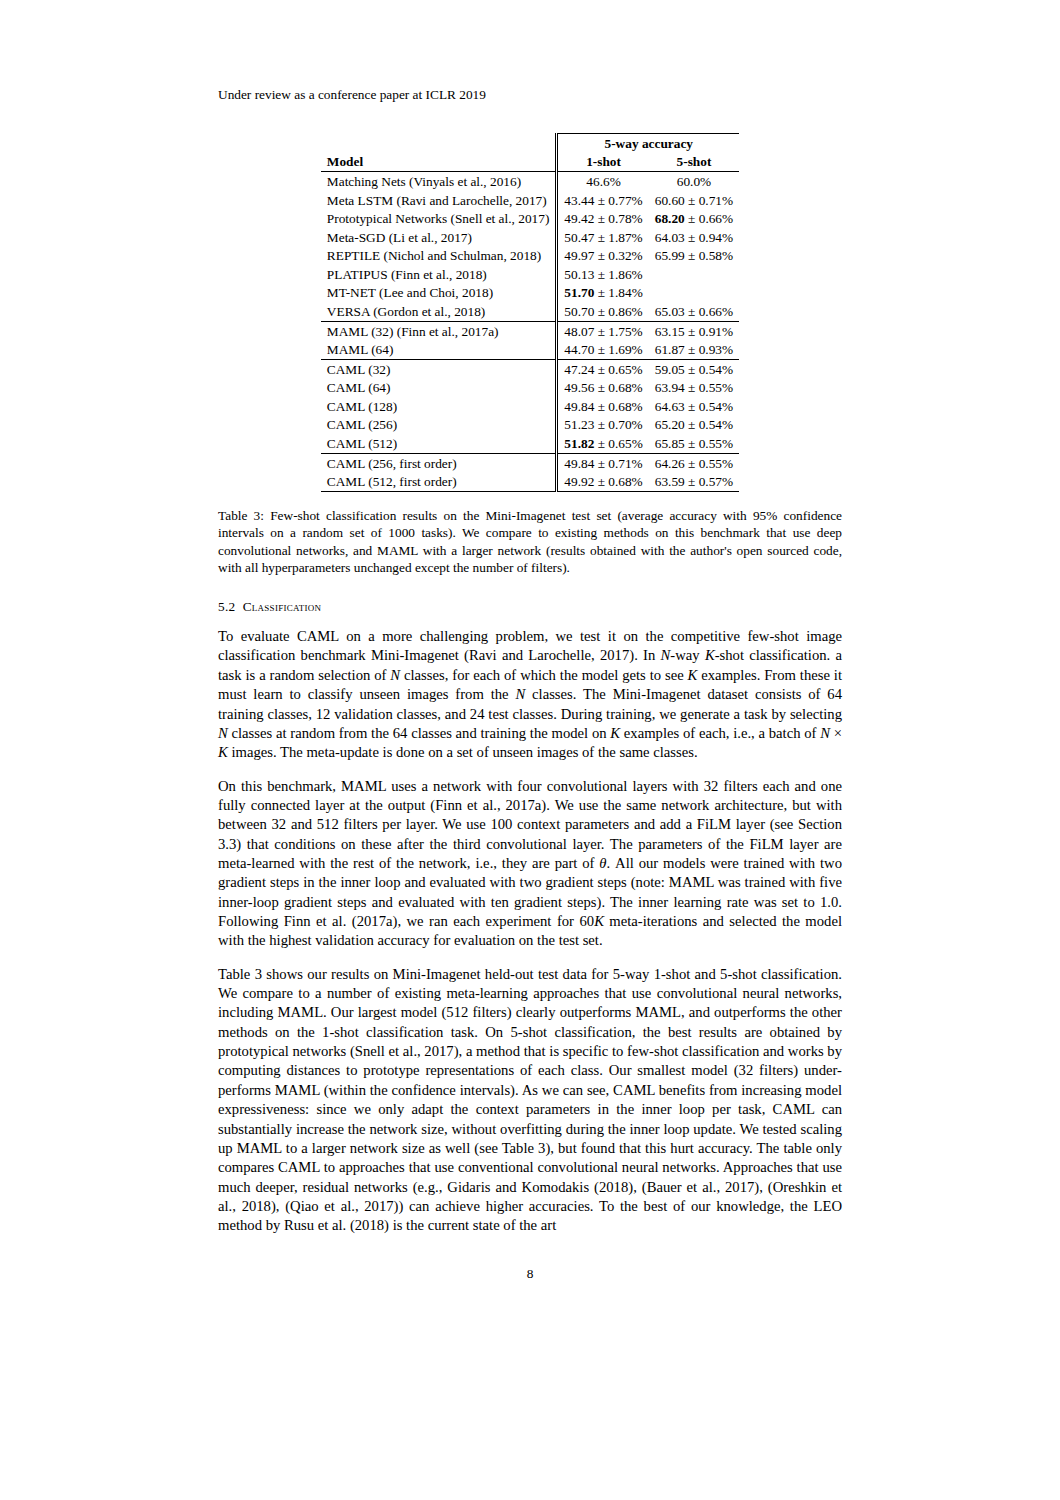Under review as a conference paper at ICLR 2019
| | 5-way accuracy |
| --- | --- |
| Model | 1-shot | 5-shot |
| Matching Nets (Vinyals et al., 2016) | 46.6% | 60.0% |
| Meta LSTM (Ravi and Larochelle, 2017) | 43.44 ± 0.77% | 60.60 ± 0.71% |
| Prototypical Networks (Snell et al., 2017) | 49.42 ± 0.78% | 68.20 ± 0.66% |
| Meta-SGD (Li et al., 2017) | 50.47 ± 1.87% | 64.03 ± 0.94% |
| REPTILE (Nichol and Schulman, 2018) | 49.97 ± 0.32% | 65.99 ± 0.58% |
| PLATIPUS (Finn et al., 2018) | 50.13 ± 1.86% | |
| MT-NET (Lee and Choi, 2018) | 51.70 ± 1.84% | |
| VERSA (Gordon et al., 2018) | 50.70 ± 0.86% | 65.03 ± 0.66% |
| MAML (32) (Finn et al., 2017a) | 48.07 ± 1.75% | 63.15 ± 0.91% |
| MAML (64) | 44.70 ± 1.69% | 61.87 ± 0.93% |
| CAML (32) | 47.24 ± 0.65% | 59.05 ± 0.54% |
| CAML (64) | 49.56 ± 0.68% | 63.94 ± 0.55% |
| CAML (128) | 49.84 ± 0.68% | 64.63 ± 0.54% |
| CAML (256) | 51.23 ± 0.70% | 65.20 ± 0.54% |
| CAML (512) | 51.82 ± 0.65% | 65.85 ± 0.55% |
| CAML (256, first order) | 49.84 ± 0.71% | 64.26 ± 0.55% |
| CAML (512, first order) | 49.92 ± 0.68% | 63.59 ± 0.57% |
Table 3: Few-shot classification results on the Mini-Imagenet test set (average accuracy with 95% confidence intervals on a random set of 1000 tasks). We compare to existing methods on this benchmark that use deep convolutional networks, and MAML with a larger network (results obtained with the author's open sourced code, with all hyperparameters unchanged except the number of filters).
5.2 Classification
To evaluate CAML on a more challenging problem, we test it on the competitive few-shot image classification benchmark Mini-Imagenet (Ravi and Larochelle, 2017). In N-way K-shot classification. a task is a random selection of N classes, for each of which the model gets to see K examples. From these it must learn to classify unseen images from the N classes. The Mini-Imagenet dataset consists of 64 training classes, 12 validation classes, and 24 test classes. During training, we generate a task by selecting N classes at random from the 64 classes and training the model on K examples of each, i.e., a batch of N × K images. The meta-update is done on a set of unseen images of the same classes.
On this benchmark, MAML uses a network with four convolutional layers with 32 filters each and one fully connected layer at the output (Finn et al., 2017a). We use the same network architecture, but with between 32 and 512 filters per layer. We use 100 context parameters and add a FiLM layer (see Section 3.3) that conditions on these after the third convolutional layer. The parameters of the FiLM layer are meta-learned with the rest of the network, i.e., they are part of θ. All our models were trained with two gradient steps in the inner loop and evaluated with two gradient steps (note: MAML was trained with five inner-loop gradient steps and evaluated with ten gradient steps). The inner learning rate was set to 1.0. Following Finn et al. (2017a), we ran each experiment for 60K meta-iterations and selected the model with the highest validation accuracy for evaluation on the test set.
Table 3 shows our results on Mini-Imagenet held-out test data for 5-way 1-shot and 5-shot classification. We compare to a number of existing meta-learning approaches that use convolutional neural networks, including MAML. Our largest model (512 filters) clearly outperforms MAML, and outperforms the other methods on the 1-shot classification task. On 5-shot classification, the best results are obtained by prototypical networks (Snell et al., 2017), a method that is specific to few-shot classification and works by computing distances to prototype representations of each class. Our smallest model (32 filters) under-performs MAML (within the confidence intervals). As we can see, CAML benefits from increasing model expressiveness: since we only adapt the context parameters in the inner loop per task, CAML can substantially increase the network size, without overfitting during the inner loop update. We tested scaling up MAML to a larger network size as well (see Table 3), but found that this hurt accuracy. The table only compares CAML to approaches that use conventional convolutional neural networks. Approaches that use much deeper, residual networks (e.g., Gidaris and Komodakis (2018), (Bauer et al., 2017), (Oreshkin et al., 2018), (Qiao et al., 2017)) can achieve higher accuracies. To the best of our knowledge, the LEO method by Rusu et al. (2018) is the current state of the art
8